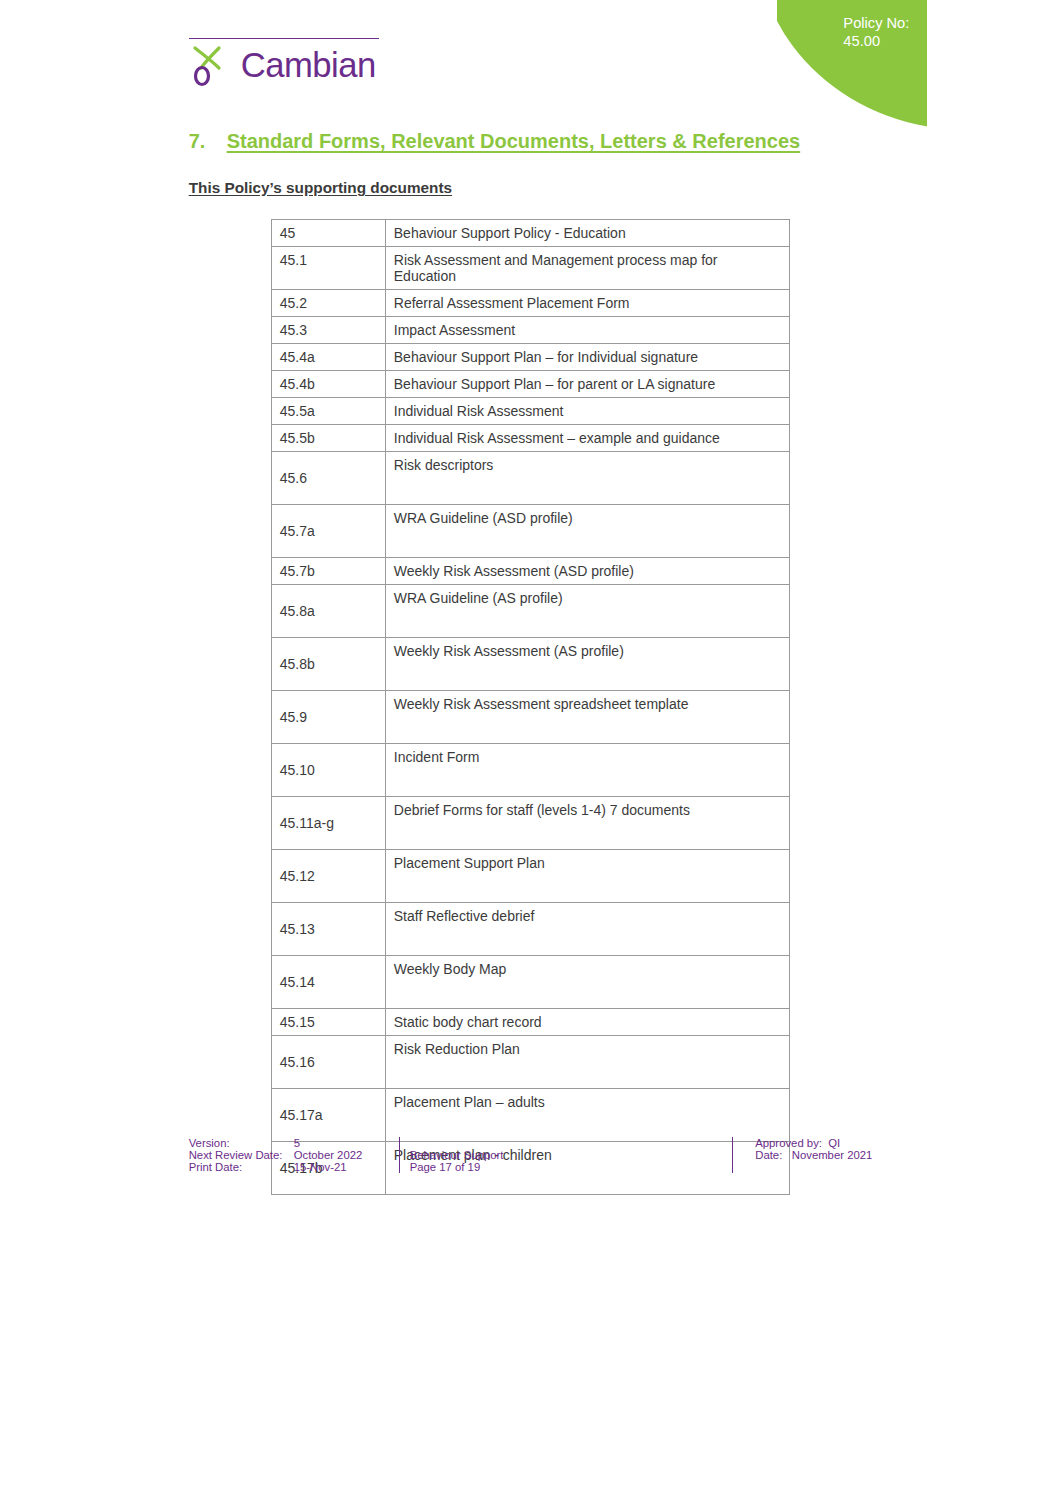Policy No:
45.00
Cambian
7. Standard Forms, Relevant Documents, Letters & References
This Policy’s supporting documents
| 45 | Behaviour Support Policy - Education |
| 45.1 | Risk Assessment and Management process map for Education |
| 45.2 | Referral Assessment Placement Form |
| 45.3 | Impact Assessment |
| 45.4a | Behaviour Support Plan – for Individual signature |
| 45.4b | Behaviour Support Plan – for parent or LA signature |
| 45.5a | Individual Risk Assessment |
| 45.5b | Individual Risk Assessment – example and guidance |
| 45.6 | Risk descriptors |
| 45.7a | WRA Guideline (ASD profile) |
| 45.7b | Weekly Risk Assessment (ASD profile) |
| 45.8a | WRA Guideline (AS profile) |
| 45.8b | Weekly Risk Assessment (AS profile) |
| 45.9 | Weekly Risk Assessment spreadsheet template |
| 45.10 | Incident Form |
| 45.11a-g | Debrief Forms for staff (levels 1-4) 7 documents |
| 45.12 | Placement Support Plan |
| 45.13 | Staff Reflective debrief |
| 45.14 | Weekly Body Map |
| 45.15 | Static body chart record |
| 45.16 | Risk Reduction Plan |
| 45.17a | Placement Plan – adults |
| 45.17b | Placement plan - children |
| Version: | 5 | |
| Next Review Date: | October 2022 | Behaviour Support |
| Print Date: | 15-Nov-21 | Page 17 of 19 |
| Approved by: QI |
| Date: November 2021 |